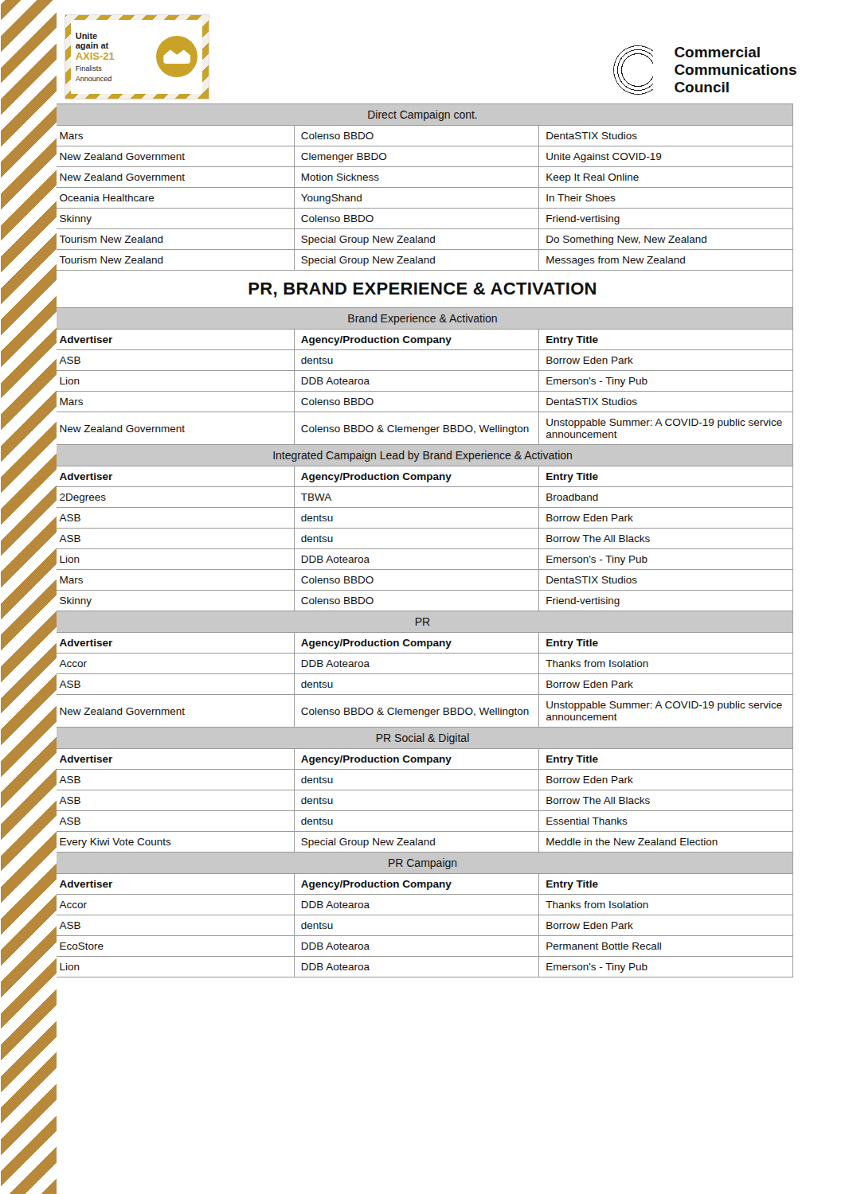Unite
again at
AXIS-21
Finalists
Announced
Commercial
Communications
Council
| Direct Campaign cont. |
| Mars | Colenso BBDO | DentaSTIX Studios |
| New Zealand Government | Clemenger BBDO | Unite Against COVID-19 |
| New Zealand Government | Motion Sickness | Keep It Real Online |
| Oceania Healthcare | YoungShand | In Their Shoes |
| Skinny | Colenso BBDO | Friend-vertising |
| Tourism New Zealand | Special Group New Zealand | Do Something New, New Zealand |
| Tourism New Zealand | Special Group New Zealand | Messages from New Zealand |
| PR, BRAND EXPERIENCE & ACTIVATION |
| Brand Experience & Activation |
| Advertiser | Agency/Production Company | Entry Title |
| ASB | dentsu | Borrow Eden Park |
| Lion | DDB Aotearoa | Emerson's - Tiny Pub |
| Mars | Colenso BBDO | DentaSTIX Studios |
| New Zealand Government | Colenso BBDO & Clemenger BBDO, Wellington | Unstoppable Summer: A COVID-19 public service announcement |
| Integrated Campaign Lead by Brand Experience & Activation |
| Advertiser | Agency/Production Company | Entry Title |
| 2Degrees | TBWA | Broadband |
| ASB | dentsu | Borrow Eden Park |
| ASB | dentsu | Borrow The All Blacks |
| Lion | DDB Aotearoa | Emerson's - Tiny Pub |
| Mars | Colenso BBDO | DentaSTIX Studios |
| Skinny | Colenso BBDO | Friend-vertising |
| PR |
| Advertiser | Agency/Production Company | Entry Title |
| Accor | DDB Aotearoa | Thanks from Isolation |
| ASB | dentsu | Borrow Eden Park |
| New Zealand Government | Colenso BBDO & Clemenger BBDO, Wellington | Unstoppable Summer: A COVID-19 public service announcement |
| PR Social & Digital |
| Advertiser | Agency/Production Company | Entry Title |
| ASB | dentsu | Borrow Eden Park |
| ASB | dentsu | Borrow The All Blacks |
| ASB | dentsu | Essential Thanks |
| Every Kiwi Vote Counts | Special Group New Zealand | Meddle in the New Zealand Election |
| PR Campaign |
| Advertiser | Agency/Production Company | Entry Title |
| Accor | DDB Aotearoa | Thanks from Isolation |
| ASB | dentsu | Borrow Eden Park |
| EcoStore | DDB Aotearoa | Permanent Bottle Recall |
| Lion | DDB Aotearoa | Emerson's - Tiny Pub |